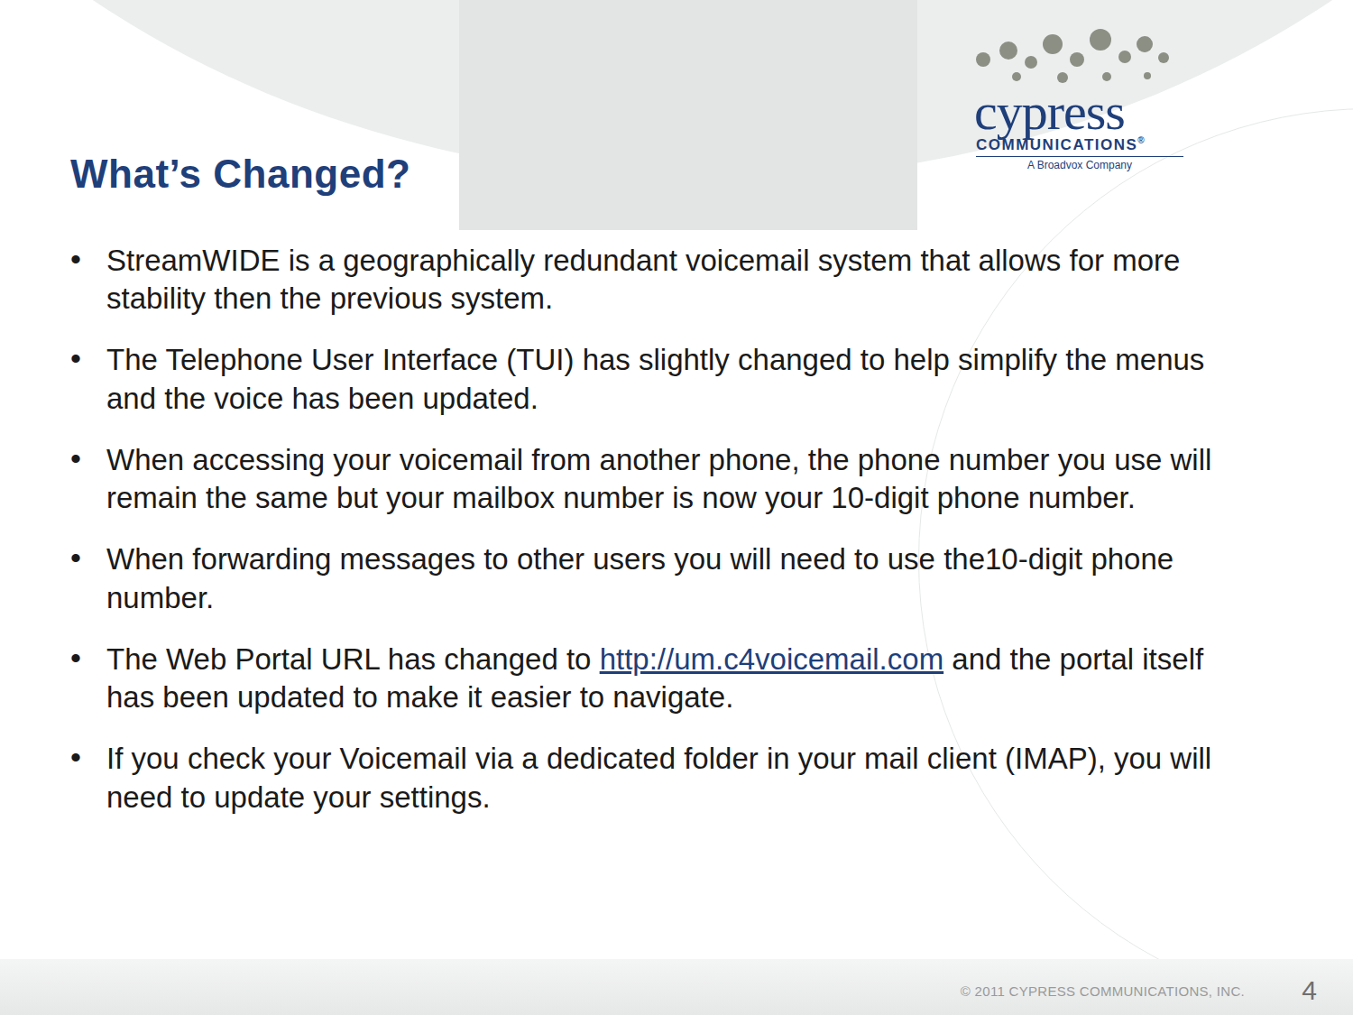cypress
COMMUNICATIONS®
A Broadvox Company
What’s Changed?
StreamWIDE is a geographically redundant voicemail system that allows for more stability then the previous system.
The Telephone User Interface (TUI) has slightly changed to help simplify the menus and the voice has been updated.
When accessing your voicemail from another phone, the phone number you use will remain the same but your mailbox number is now your 10-digit phone number.
When forwarding messages to other users you will need to use the10-digit phone number.
The Web Portal URL has changed to http://um.c4voicemail.com and the portal itself has been updated to make it easier to navigate.
If you check your Voicemail via a dedicated folder in your mail client (IMAP), you will need to update your settings.
© 2011 CYPRESS COMMUNICATIONS, INC.
4